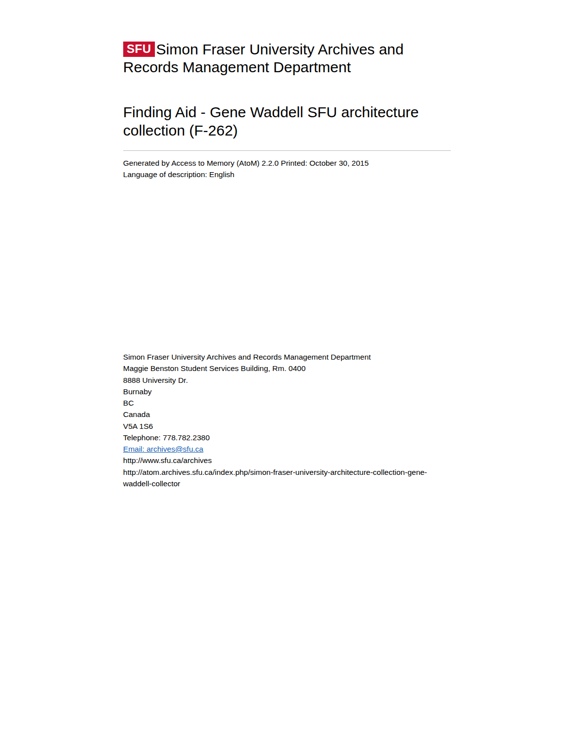SFUSimon Fraser University Archives and Records Management Department
Finding Aid - Gene Waddell SFU architecture collection (F-262)
Generated by Access to Memory (AtoM) 2.2.0 Printed: October 30, 2015
Language of description: English
Simon Fraser University Archives and Records Management Department
Maggie Benston Student Services Building, Rm. 0400
8888 University Dr.
Burnaby
BC
Canada
V5A 1S6
Telephone: 778.782.2380
Email: archives@sfu.ca
http://www.sfu.ca/archives
http://atom.archives.sfu.ca/index.php/simon-fraser-university-architecture-collection-gene-waddell-collector